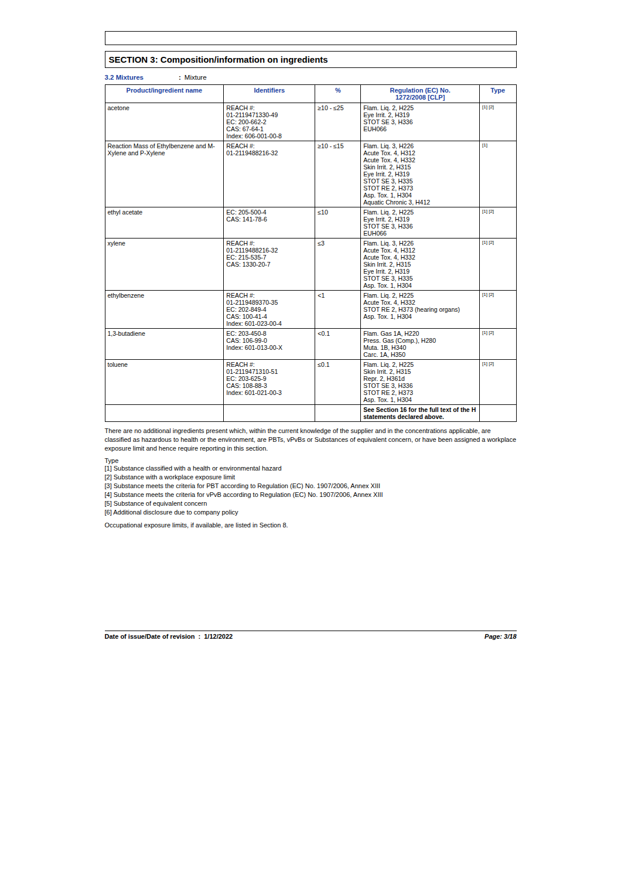SECTION 3: Composition/information on ingredients
3.2 Mixtures: Mixture
| Product/ingredient name | Identifiers | % | Regulation (EC) No. 1272/2008 [CLP] | Type |
| --- | --- | --- | --- | --- |
| acetone | REACH #: 01-2119471330-49 EC: 200-662-2 CAS: 67-64-1 Index: 606-001-00-8 | ≥10 - ≤25 | Flam. Liq. 2, H225 Eye Irrit. 2, H319 STOT SE 3, H336 EUH066 | [1] [2] |
| Reaction Mass of Ethylbenzene and M-Xylene and P-Xylene | REACH #: 01-2119488216-32 | ≥10 - ≤15 | Flam. Liq. 3, H226 Acute Tox. 4, H312 Acute Tox. 4, H332 Skin Irrit. 2, H315 Eye Irrit. 2, H319 STOT SE 3, H335 STOT RE 2, H373 Asp. Tox. 1, H304 Aquatic Chronic 3, H412 | [1] |
| ethyl acetate | EC: 205-500-4 CAS: 141-78-6 | ≤10 | Flam. Liq. 2, H225 Eye Irrit. 2, H319 STOT SE 3, H336 EUH066 | [1] [2] |
| xylene | REACH #: 01-2119488216-32 EC: 215-535-7 CAS: 1330-20-7 | ≤3 | Flam. Liq. 3, H226 Acute Tox. 4, H312 Acute Tox. 4, H332 Skin Irrit. 2, H315 Eye Irrit. 2, H319 STOT SE 3, H335 Asp. Tox. 1, H304 | [1] [2] |
| ethylbenzene | REACH #: 01-2119489370-35 EC: 202-849-4 CAS: 100-41-4 Index: 601-023-00-4 | <1 | Flam. Liq. 2, H225 Acute Tox. 4, H332 STOT RE 2, H373 (hearing organs) Asp. Tox. 1, H304 | [1] [2] |
| 1,3-butadiene | EC: 203-450-8 CAS: 106-99-0 Index: 601-013-00-X | <0.1 | Flam. Gas 1A, H220 Press. Gas (Comp.), H280 Muta. 1B, H340 Carc. 1A, H350 | [1] [2] |
| toluene | REACH #: 01-2119471310-51 EC: 203-625-9 CAS: 108-88-3 Index: 601-021-00-3 | ≤0.1 | Flam. Liq. 2, H225 Skin Irrit. 2, H315 Repr. 2, H361d STOT SE 3, H336 STOT RE 2, H373 Asp. Tox. 1, H304 | [1] [2] |
| | | | See Section 16 for the full text of the H statements declared above. | |
There are no additional ingredients present which, within the current knowledge of the supplier and in the concentrations applicable, are classified as hazardous to health or the environment, are PBTs, vPvBs or Substances of equivalent concern, or have been assigned a workplace exposure limit and hence require reporting in this section.
Type
[1] Substance classified with a health or environmental hazard
[2] Substance with a workplace exposure limit
[3] Substance meets the criteria for PBT according to Regulation (EC) No. 1907/2006, Annex XIII
[4] Substance meets the criteria for vPvB according to Regulation (EC) No. 1907/2006, Annex XIII
[5] Substance of equivalent concern
[6] Additional disclosure due to company policy
Occupational exposure limits, if available, are listed in Section 8.
Date of issue/Date of revision: 1/12/2022
Page: 3/18